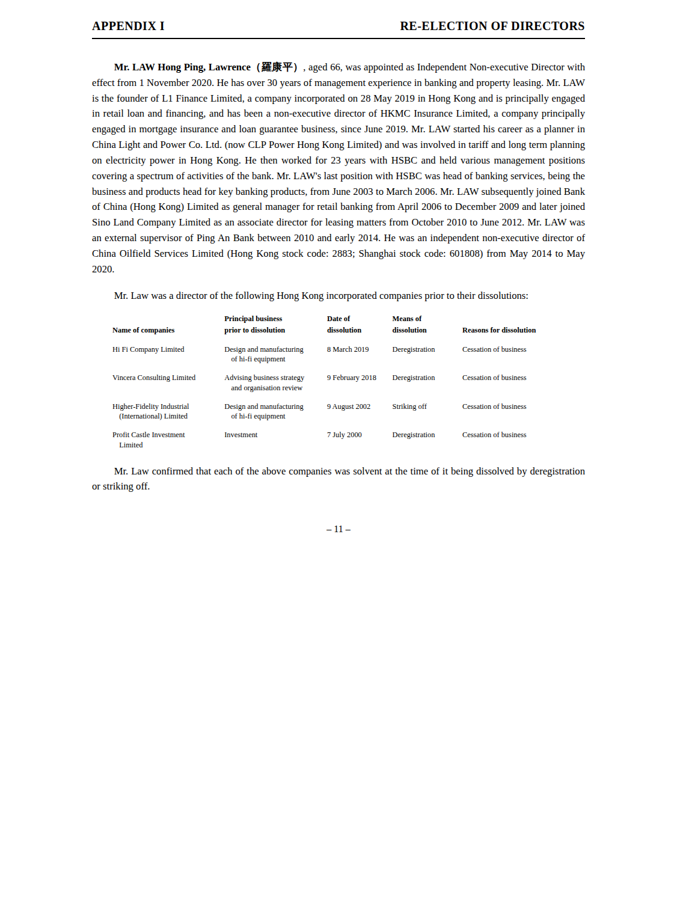APPENDIX I
RE-ELECTION OF DIRECTORS
Mr. LAW Hong Ping, Lawrence（羅康平）, aged 66, was appointed as Independent Non-executive Director with effect from 1 November 2020. He has over 30 years of management experience in banking and property leasing. Mr. LAW is the founder of L1 Finance Limited, a company incorporated on 28 May 2019 in Hong Kong and is principally engaged in retail loan and financing, and has been a non-executive director of HKMC Insurance Limited, a company principally engaged in mortgage insurance and loan guarantee business, since June 2019. Mr. LAW started his career as a planner in China Light and Power Co. Ltd. (now CLP Power Hong Kong Limited) and was involved in tariff and long term planning on electricity power in Hong Kong. He then worked for 23 years with HSBC and held various management positions covering a spectrum of activities of the bank. Mr. LAW's last position with HSBC was head of banking services, being the business and products head for key banking products, from June 2003 to March 2006. Mr. LAW subsequently joined Bank of China (Hong Kong) Limited as general manager for retail banking from April 2006 to December 2009 and later joined Sino Land Company Limited as an associate director for leasing matters from October 2010 to June 2012. Mr. LAW was an external supervisor of Ping An Bank between 2010 and early 2014. He was an independent non-executive director of China Oilfield Services Limited (Hong Kong stock code: 2883; Shanghai stock code: 601808) from May 2014 to May 2020.
Mr. Law was a director of the following Hong Kong incorporated companies prior to their dissolutions:
| | Principal business | Date of | Means of | |
| --- | --- | --- | --- | --- |
| Name of companies | prior to dissolution | dissolution | dissolution | Reasons for dissolution |
| Hi Fi Company Limited | Design and manufacturing of hi-fi equipment | 8 March 2019 | Deregistration | Cessation of business |
| Vincera Consulting Limited | Advising business strategy and organisation review | 9 February 2018 | Deregistration | Cessation of business |
| Higher-Fidelity Industrial (International) Limited | Design and manufacturing of hi-fi equipment | 9 August 2002 | Striking off | Cessation of business |
| Profit Castle Investment Limited | Investment | 7 July 2000 | Deregistration | Cessation of business |
Mr. Law confirmed that each of the above companies was solvent at the time of it being dissolved by deregistration or striking off.
– 11 –